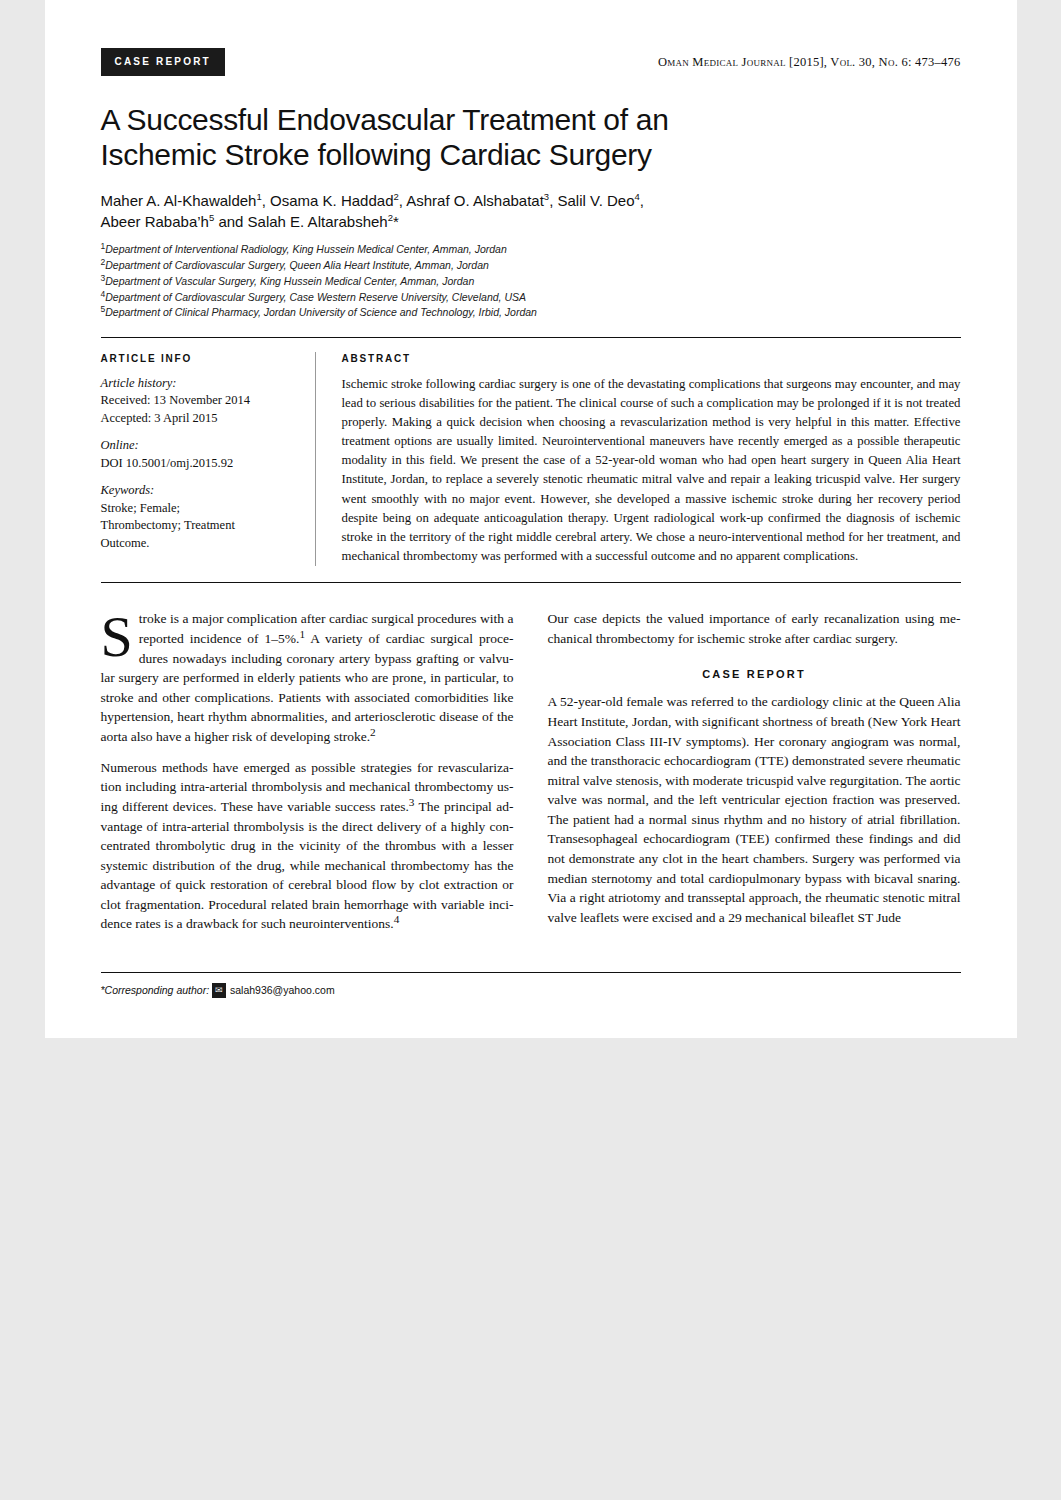Case Report Oman Medical Journal [2015], Vol. 30, No. 6: 473–476
A Successful Endovascular Treatment of an
Ischemic Stroke following Cardiac Surgery
Maher A. Al-Khawaldeh1, Osama K. Haddad2, Ashraf O. Alshabatat3, Salil V. Deo4,
Abeer Rababa’h5 and Salah E. Altarabsheh2*
1Department of Interventional Radiology, King Hussein Medical Center, Amman, Jordan
2Department of Cardiovascular Surgery, Queen Alia Heart Institute, Amman, Jordan
3Department of Vascular Surgery, King Hussein Medical Center, Amman, Jordan
4Department of Cardiovascular Surgery, Case Western Reserve University, Cleveland, USA
5Department of Clinical Pharmacy, Jordan University of Science and Technology, Irbid, Jordan
Article info
Article history: Received: 13 November 2014
Accepted: 3 April 2015
Online:
DOI 10.5001/omj.2015.92
Keywords:
Stroke; Female;
Thrombectomy; Treatment
Outcome.
Abstract
Ischemic stroke following cardiac surgery is one of the devastating complications that surgeons may encounter, and may lead to serious disabilities for the patient. The clinical course of such a complication may be prolonged if it is not treated properly. Making a quick decision when choosing a revascularization method is very helpful in this matter. Effective treatment options are usually limited. Neurointerventional maneuvers have recently emerged as a possible therapeutic modality in this field. We present the case of a 52-year-old woman who had open heart surgery in Queen Alia Heart Institute, Jordan, to replace a severely stenotic rheumatic mitral valve and repair a leaking tricuspid valve. Her surgery went smoothly with no major event. However, she developed a massive ischemic stroke during her recovery period despite being on adequate anticoagulation therapy. Urgent radiological work-up confirmed the diagnosis of ischemic stroke in the territory of the right middle cerebral artery. We chose a neuro-interventional method for her treatment, and mechanical thrombectomy was performed with a successful outcome and no apparent complications.
Stroke is a major complication after cardiac surgical procedures with a reported incidence of 1–5%.1 A variety of cardiac surgical procedures nowadays including coronary artery bypass grafting or valvular surgery are performed in elderly patients who are prone, in particular, to stroke and other complications. Patients with associated comorbidities like hypertension, heart rhythm abnormalities, and arteriosclerotic disease of the aorta also have a higher risk of developing stroke.2
Numerous methods have emerged as possible strategies for revascularization including intra-arterial thrombolysis and mechanical thrombectomy using different devices. These have variable success rates.3 The principal advantage of intra-arterial thrombolysis is the direct delivery of a highly concentrated thrombolytic drug in the vicinity of the thrombus with a lesser systemic distribution of the drug, while mechanical thrombectomy has the advantage of quick restoration of cerebral blood flow by clot extraction or clot fragmentation. Procedural related brain hemorrhage with variable incidence rates is a drawback for such neurointerventions.4
Our case depicts the valued importance of early recanalization using mechanical thrombectomy for ischemic stroke after cardiac surgery.
Case Report
A 52-year-old female was referred to the cardiology clinic at the Queen Alia Heart Institute, Jordan, with significant shortness of breath (New York Heart Association Class III-IV symptoms). Her coronary angiogram was normal, and the transthoracic echocardiogram (TTE) demonstrated severe rheumatic mitral valve stenosis, with moderate tricuspid valve regurgitation. The aortic valve was normal, and the left ventricular ejection fraction was preserved. The patient had a normal sinus rhythm and no history of atrial fibrillation. Transesophageal echocardiogram (TEE) confirmed these findings and did not demonstrate any clot in the heart chambers. Surgery was performed via median sternotomy and total cardiopulmonary bypass with bicaval snaring. Via a right atriotomy and transseptal approach, the rheumatic stenotic mitral valve leaflets were excised and a 29 mechanical bileaflet ST Jude
*Corresponding author: salah936@yahoo.com